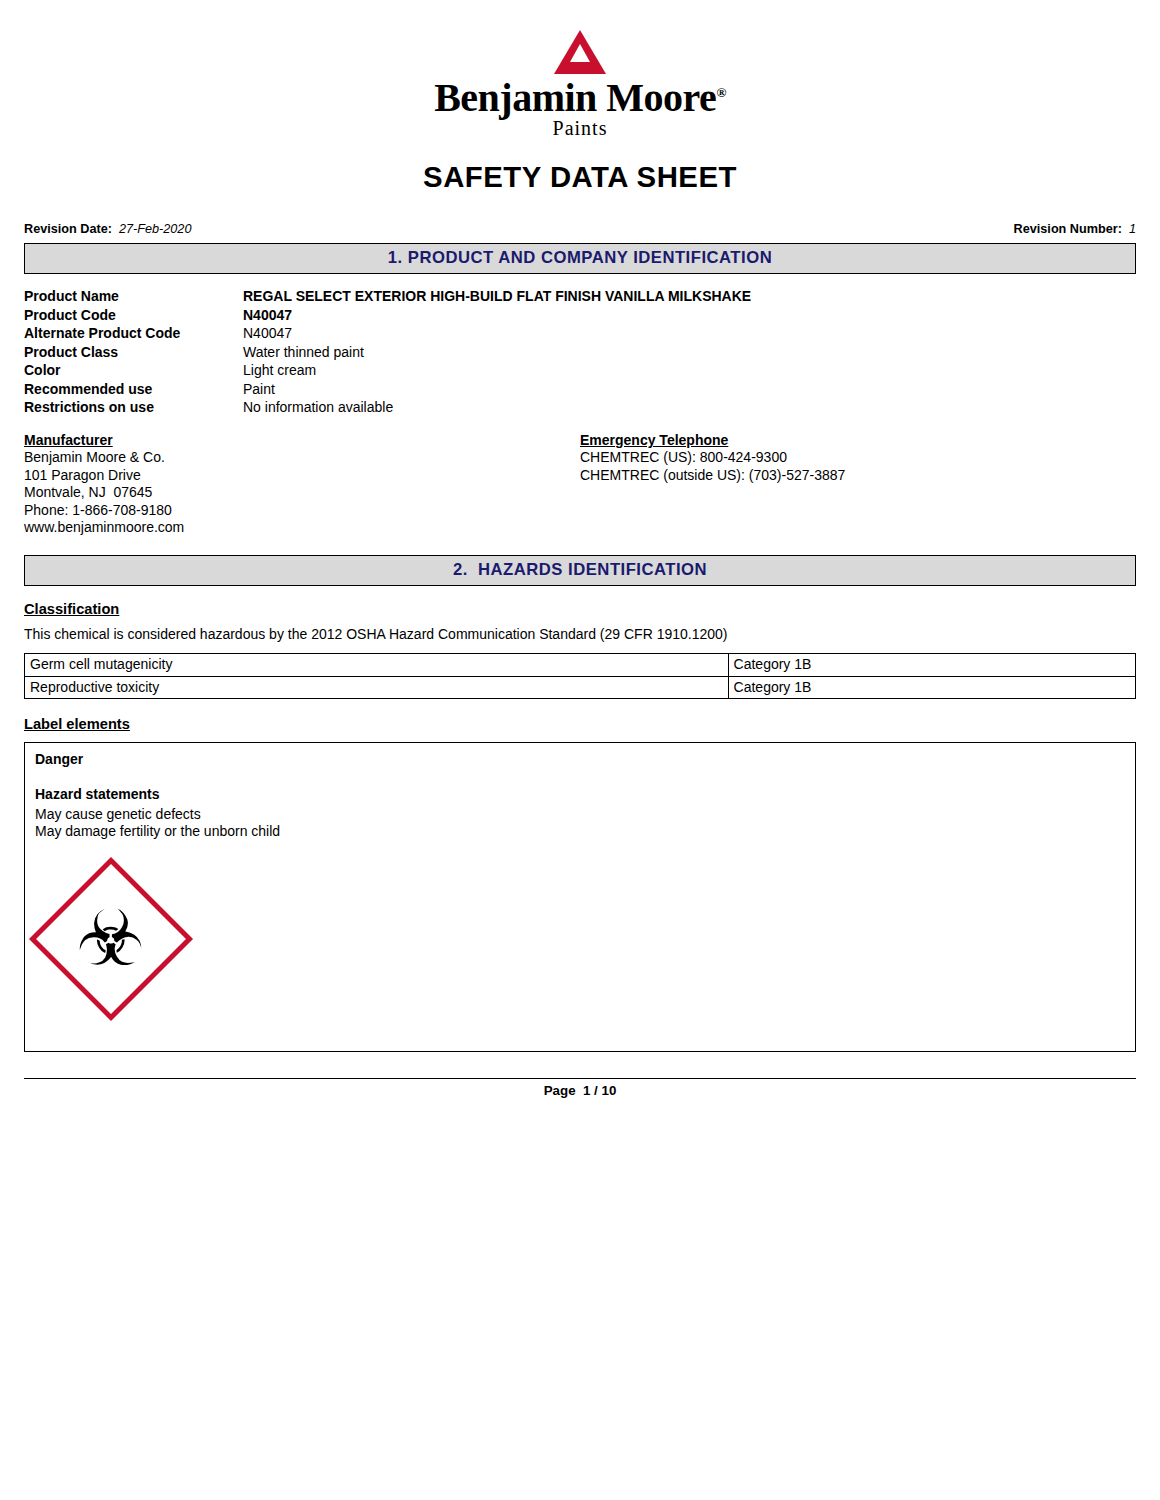Benjamin Moore®
Paints
SAFETY DATA SHEET
Revision Date: 27-Feb-2020 Revision Number: 1
1. PRODUCT AND COMPANY IDENTIFICATION
| Product Name | REGAL SELECT EXTERIOR HIGH-BUILD FLAT FINISH VANILLA MILKSHAKE |
| Product Code | N40047 |
| Alternate Product Code | N40047 |
| Product Class | Water thinned paint |
| Color | Light cream |
| Recommended use | Paint |
| Restrictions on use | No information available |
| Manufacturer Benjamin Moore & Co. 101 Paragon Drive Montvale, NJ 07645 Phone: 1-866-708-9180 www.benjaminmoore.com | Emergency Telephone CHEMTREC (US): 800-424-9300 CHEMTREC (outside US): (703)-527-3887 |
2. HAZARDS IDENTIFICATION
Classification
This chemical is considered hazardous by the 2012 OSHA Hazard Communication Standard (29 CFR 1910.1200)
| Germ cell mutagenicity | Category 1B |
| Reproductive toxicity | Category 1B |
Label elements
Danger
Hazard statements
May cause genetic defects
May damage fertility or the unborn child
☣
Page 1 / 10